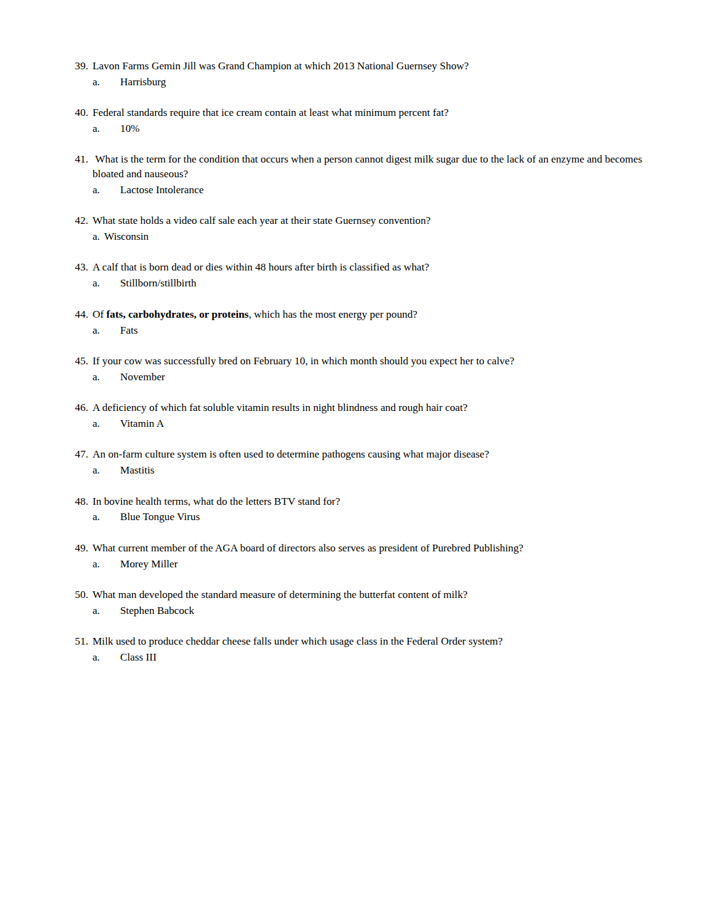39. Lavon Farms Gemin Jill was Grand Champion at which 2013 National Guernsey Show?
a. Harrisburg
40. Federal standards require that ice cream contain at least what minimum percent fat?
a. 10%
41. What is the term for the condition that occurs when a person cannot digest milk sugar due to the lack of an enzyme and becomes bloated and nauseous?
a. Lactose Intolerance
42. What state holds a video calf sale each year at their state Guernsey convention?
a. Wisconsin
43. A calf that is born dead or dies within 48 hours after birth is classified as what?
a. Stillborn/stillbirth
44. Of fats, carbohydrates, or proteins, which has the most energy per pound?
a. Fats
45. If your cow was successfully bred on February 10, in which month should you expect her to calve?
a. November
46. A deficiency of which fat soluble vitamin results in night blindness and rough hair coat?
a. Vitamin A
47. An on-farm culture system is often used to determine pathogens causing what major disease?
a. Mastitis
48. In bovine health terms, what do the letters BTV stand for?
a. Blue Tongue Virus
49. What current member of the AGA board of directors also serves as president of Purebred Publishing?
a. Morey Miller
50. What man developed the standard measure of determining the butterfat content of milk?
a. Stephen Babcock
51. Milk used to produce cheddar cheese falls under which usage class in the Federal Order system?
a. Class III